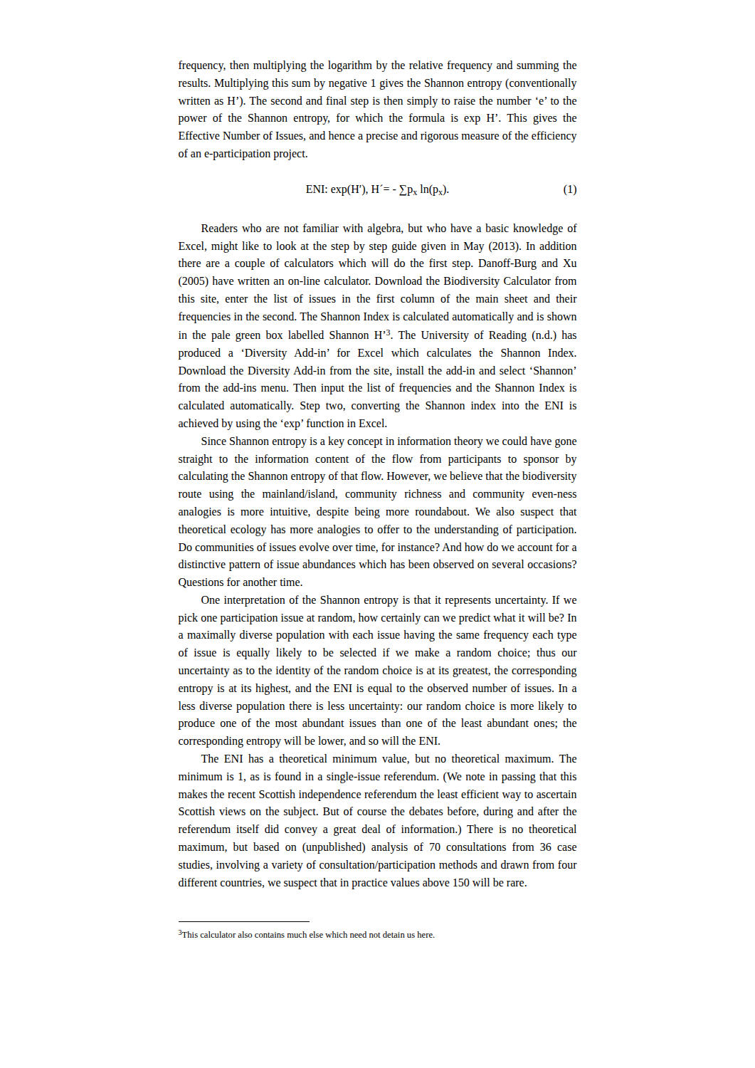frequency, then multiplying the logarithm by the relative frequency and summing the results. Multiplying this sum by negative 1 gives the Shannon entropy (conventionally written as H’). The second and final step is then simply to raise the number ‘e’ to the power of the Shannon entropy, for which the formula is exp H’. This gives the Effective Number of Issues, and hence a precise and rigorous measure of the efficiency of an e-participation project.
ENI: exp(H′), H´= - ∑px ln(px). (1)
Readers who are not familiar with algebra, but who have a basic knowledge of Excel, might like to look at the step by step guide given in May (2013). In addition there are a couple of calculators which will do the first step. Danoff-Burg and Xu (2005) have written an on-line calculator. Download the Biodiversity Calculator from this site, enter the list of issues in the first column of the main sheet and their frequencies in the second. The Shannon Index is calculated automatically and is shown in the pale green box labelled Shannon H’3. The University of Reading (n.d.) has produced a ‘Diversity Add-in’ for Excel which calculates the Shannon Index. Download the Diversity Add-in from the site, install the add-in and select ‘Shannon’ from the add-ins menu. Then input the list of frequencies and the Shannon Index is calculated automatically. Step two, converting the Shannon index into the ENI is achieved by using the ‘exp’ function in Excel.
Since Shannon entropy is a key concept in information theory we could have gone straight to the information content of the flow from participants to sponsor by calculating the Shannon entropy of that flow. However, we believe that the biodiversity route using the mainland/island, community richness and community even-ness analogies is more intuitive, despite being more roundabout. We also suspect that theoretical ecology has more analogies to offer to the understanding of participation. Do communities of issues evolve over time, for instance? And how do we account for a distinctive pattern of issue abundances which has been observed on several occasions? Questions for another time.
One interpretation of the Shannon entropy is that it represents uncertainty. If we pick one participation issue at random, how certainly can we predict what it will be? In a maximally diverse population with each issue having the same frequency each type of issue is equally likely to be selected if we make a random choice; thus our uncertainty as to the identity of the random choice is at its greatest, the corresponding entropy is at its highest, and the ENI is equal to the observed number of issues. In a less diverse population there is less uncertainty: our random choice is more likely to produce one of the most abundant issues than one of the least abundant ones; the corresponding entropy will be lower, and so will the ENI.
The ENI has a theoretical minimum value, but no theoretical maximum. The minimum is 1, as is found in a single-issue referendum. (We note in passing that this makes the recent Scottish independence referendum the least efficient way to ascertain Scottish views on the subject. But of course the debates before, during and after the referendum itself did convey a great deal of information.) There is no theoretical maximum, but based on (unpublished) analysis of 70 consultations from 36 case studies, involving a variety of consultation/participation methods and drawn from four different countries, we suspect that in practice values above 150 will be rare.
3This calculator also contains much else which need not detain us here.